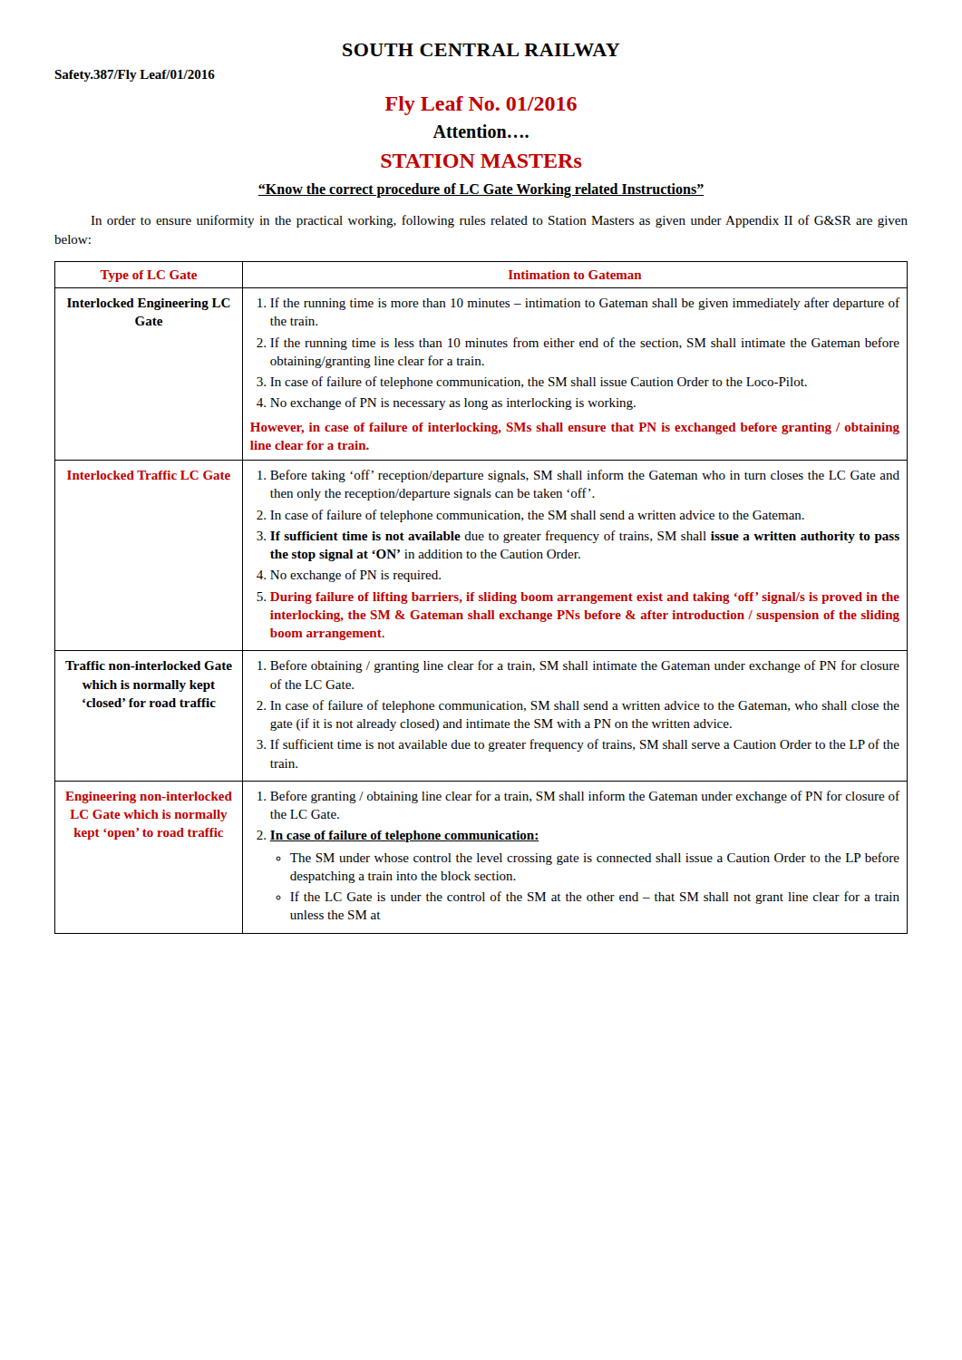SOUTH CENTRAL RAILWAY
Safety.387/Fly Leaf/01/2016
Fly Leaf No. 01/2016
Attention….
STATION MASTERs
“Know the correct procedure of LC Gate Working related Instructions”
In order to ensure uniformity in the practical working, following rules related to Station Masters as given under Appendix II of G&SR are given below:
| Type of LC Gate | Intimation to Gateman |
| --- | --- |
| Interlocked Engineering LC Gate | If the running time is more than 10 minutes – intimation to Gateman shall be given immediately after departure of the train. If the running time is less than 10 minutes from either end of the section, SM shall intimate the Gateman before obtaining/granting line clear for a train. In case of failure of telephone communication, the SM shall issue Caution Order to the Loco-Pilot. No exchange of PN is necessary as long as interlocking is working. However, in case of failure of interlocking, SMs shall ensure that PN is exchanged before granting / obtaining line clear for a train. |
| Interlocked Traffic LC Gate | Before taking ‘off’ reception/departure signals, SM shall inform the Gateman who in turn closes the LC Gate and then only the reception/departure signals can be taken ‘off’. In case of failure of telephone communication, the SM shall send a written advice to the Gateman. If sufficient time is not available due to greater frequency of trains, SM shall issue a written authority to pass the stop signal at ‘ON’ in addition to the Caution Order. No exchange of PN is required. During failure of lifting barriers, if sliding boom arrangement exist and taking ‘off’ signal/s is proved in the interlocking, the SM & Gateman shall exchange PNs before & after introduction / suspension of the sliding boom arrangement . |
| Traffic non-interlocked Gate which is normally kept ‘closed’ for road traffic | Before obtaining / granting line clear for a train, SM shall intimate the Gateman under exchange of PN for closure of the LC Gate. In case of failure of telephone communication, SM shall send a written advice to the Gateman, who shall close the gate (if it is not already closed) and intimate the SM with a PN on the written advice. If sufficient time is not available due to greater frequency of trains, SM shall serve a Caution Order to the LP of the train. |
| Engineering non-interlocked LC Gate which is normally kept ‘open’ to road traffic | Before granting / obtaining line clear for a train, SM shall inform the Gateman under exchange of PN for closure of the LC Gate. In case of failure of telephone communication: The SM under whose control the level crossing gate is connected shall issue a Caution Order to the LP before despatching a train into the block section. If the LC Gate is under the control of the SM at the other end – that SM shall not grant line clear for a train unless the SM at |